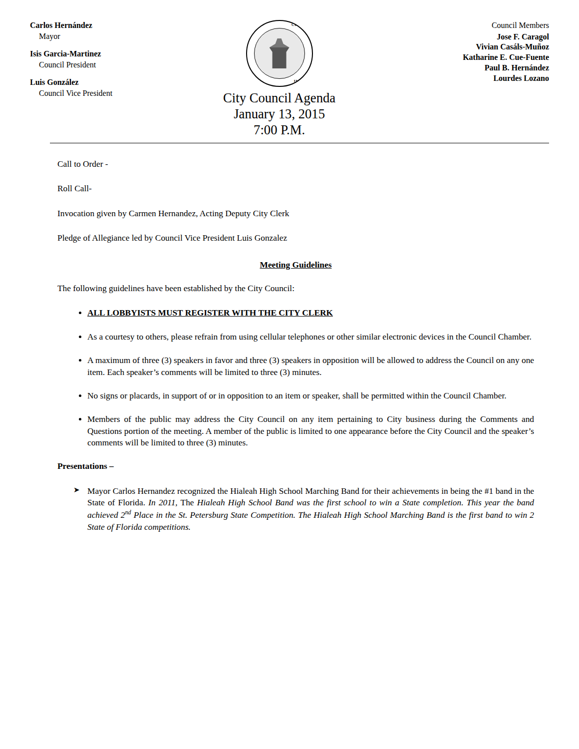Carlos Hernández
Mayor
Isis Garcia-Martinez
Council President
Luis González
Council Vice President
CITY OF HIALEAH INCORPORATED SEAL 1925
City Council Agenda
January 13, 2015
7:00 P.M.
Council Members
Jose F. Caragol
Vivian Casáls-Muñoz
Katharine E. Cue-Fuente
Paul B. Hernández
Lourdes Lozano
Call to Order -
Roll Call-
Invocation given by Carmen Hernandez, Acting Deputy City Clerk
Pledge of Allegiance led by Council Vice President Luis Gonzalez
Meeting Guidelines
The following guidelines have been established by the City Council:
ALL LOBBYISTS MUST REGISTER WITH THE CITY CLERK
As a courtesy to others, please refrain from using cellular telephones or other similar electronic devices in the Council Chamber.
A maximum of three (3) speakers in favor and three (3) speakers in opposition will be allowed to address the Council on any one item. Each speaker’s comments will be limited to three (3) minutes.
No signs or placards, in support of or in opposition to an item or speaker, shall be permitted within the Council Chamber.
Members of the public may address the City Council on any item pertaining to City business during the Comments and Questions portion of the meeting. A member of the public is limited to one appearance before the City Council and the speaker’s comments will be limited to three (3) minutes.
Presentations –
Mayor Carlos Hernandez recognized the Hialeah High School Marching Band for their achievements in being the #1 band in the State of Florida. In 2011, The Hialeah High School Band was the first school to win a State completion. This year the band achieved 2nd Place in the St. Petersburg State Competition. The Hialeah High School Marching Band is the first band to win 2 State of Florida competitions.